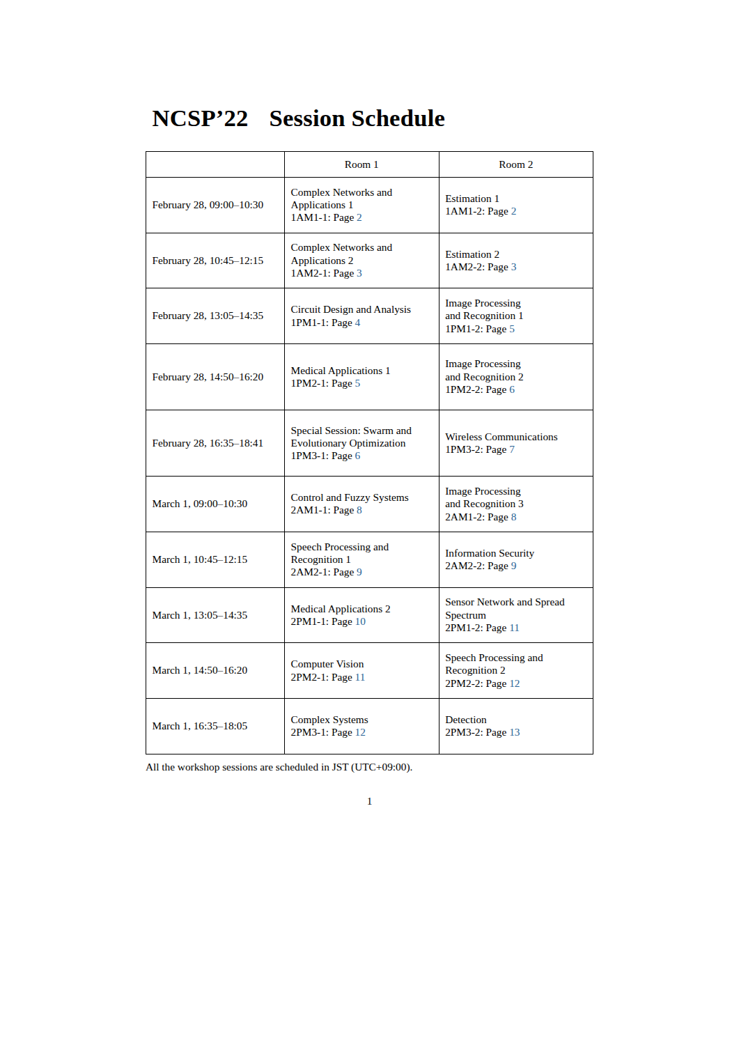NCSP’22 Session Schedule
| | Room 1 | Room 2 |
| --- | --- | --- |
| February 28, 09:00–10:30 | Complex Networks and Applications 1 1AM1-1: Page 2 | Estimation 1 1AM1-2: Page 2 |
| February 28, 10:45–12:15 | Complex Networks and Applications 2 1AM2-1: Page 3 | Estimation 2 1AM2-2: Page 3 |
| February 28, 13:05–14:35 | Circuit Design and Analysis 1PM1-1: Page 4 | Image Processing and Recognition 1 1PM1-2: Page 5 |
| February 28, 14:50–16:20 | Medical Applications 1 1PM2-1: Page 5 | Image Processing and Recognition 2 1PM2-2: Page 6 |
| February 28, 16:35–18:41 | Special Session: Swarm and Evolutionary Optimization 1PM3-1: Page 6 | Wireless Communications 1PM3-2: Page 7 |
| March 1, 09:00–10:30 | Control and Fuzzy Systems 2AM1-1: Page 8 | Image Processing and Recognition 3 2AM1-2: Page 8 |
| March 1, 10:45–12:15 | Speech Processing and Recognition 1 2AM2-1: Page 9 | Information Security 2AM2-2: Page 9 |
| March 1, 13:05–14:35 | Medical Applications 2 2PM1-1: Page 10 | Sensor Network and Spread Spectrum 2PM1-2: Page 11 |
| March 1, 14:50–16:20 | Computer Vision 2PM2-1: Page 11 | Speech Processing and Recognition 2 2PM2-2: Page 12 |
| March 1, 16:35–18:05 | Complex Systems 2PM3-1: Page 12 | Detection 2PM3-2: Page 13 |
All the workshop sessions are scheduled in JST (UTC+09:00).
1